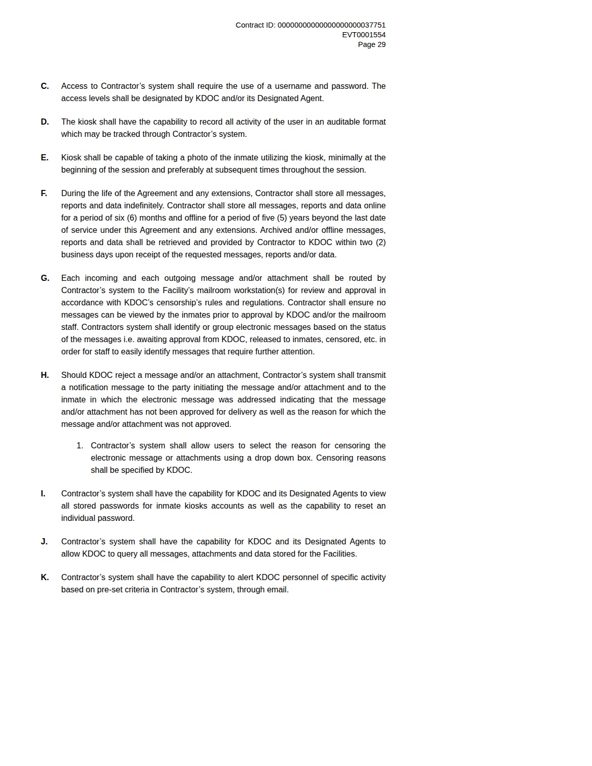Contract ID: 00000000000000000000037751
EVT0001554
Page 29
C.
Access to Contractor’s system shall require the use of a username and password. The access levels shall be designated by KDOC and/or its Designated Agent.
D.
The kiosk shall have the capability to record all activity of the user in an auditable format which may be tracked through Contractor’s system.
E.
Kiosk shall be capable of taking a photo of the inmate utilizing the kiosk, minimally at the beginning of the session and preferably at subsequent times throughout the session.
F.
During the life of the Agreement and any extensions, Contractor shall store all messages, reports and data indefinitely. Contractor shall store all messages, reports and data online for a period of six (6) months and offline for a period of five (5) years beyond the last date of service under this Agreement and any extensions. Archived and/or offline messages, reports and data shall be retrieved and provided by Contractor to KDOC within two (2) business days upon receipt of the requested messages, reports and/or data.
G.
Each incoming and each outgoing message and/or attachment shall be routed by Contractor’s system to the Facility’s mailroom workstation(s) for review and approval in accordance with KDOC’s censorship’s rules and regulations. Contractor shall ensure no messages can be viewed by the inmates prior to approval by KDOC and/or the mailroom staff. Contractors system shall identify or group electronic messages based on the status of the messages i.e. awaiting approval from KDOC, released to inmates, censored, etc. in order for staff to easily identify messages that require further attention.
H.
Should KDOC reject a message and/or an attachment, Contractor’s system shall transmit a notification message to the party initiating the message and/or attachment and to the inmate in which the electronic message was addressed indicating that the message and/or attachment has not been approved for delivery as well as the reason for which the message and/or attachment was not approved.
1.
Contractor’s system shall allow users to select the reason for censoring the electronic message or attachments using a drop down box. Censoring reasons shall be specified by KDOC.
I.
Contractor’s system shall have the capability for KDOC and its Designated Agents to view all stored passwords for inmate kiosks accounts as well as the capability to reset an individual password.
J.
Contractor’s system shall have the capability for KDOC and its Designated Agents to allow KDOC to query all messages, attachments and data stored for the Facilities.
K.
Contractor’s system shall have the capability to alert KDOC personnel of specific activity based on pre-set criteria in Contractor’s system, through email.